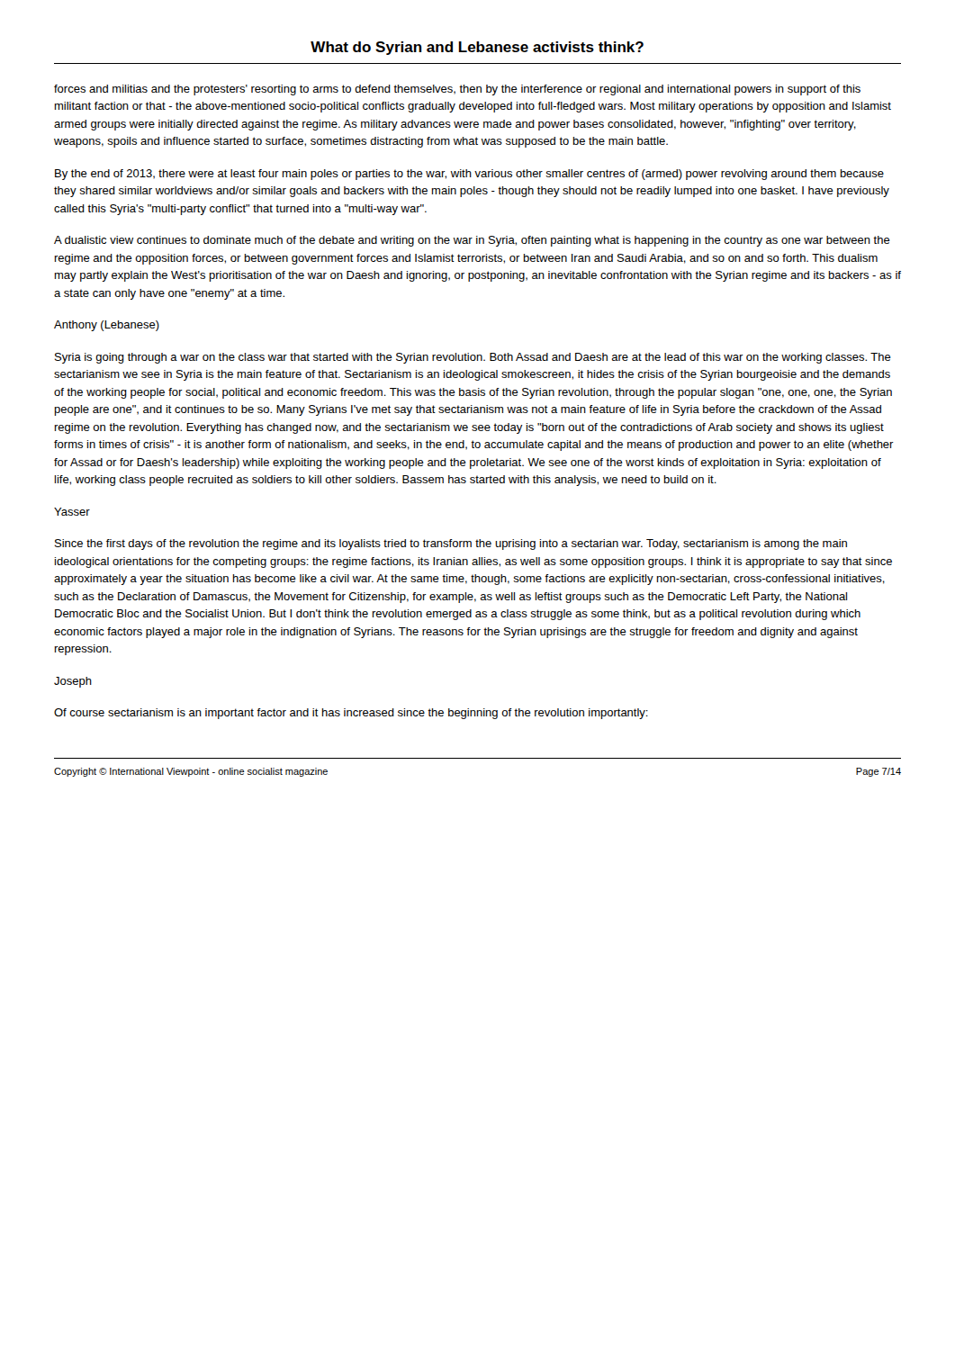What do Syrian and Lebanese activists think?
forces and militias and the protesters' resorting to arms to defend themselves, then by the interference or regional and international powers in support of this militant faction or that - the above-mentioned socio-political conflicts gradually developed into full-fledged wars. Most military operations by opposition and Islamist armed groups were initially directed against the regime. As military advances were made and power bases consolidated, however, "infighting" over territory, weapons, spoils and influence started to surface, sometimes distracting from what was supposed to be the main battle.
By the end of 2013, there were at least four main poles or parties to the war, with various other smaller centres of (armed) power revolving around them because they shared similar worldviews and/or similar goals and backers with the main poles - though they should not be readily lumped into one basket. I have previously called this Syria's "multi-party conflict" that turned into a "multi-way war".
A dualistic view continues to dominate much of the debate and writing on the war in Syria, often painting what is happening in the country as one war between the regime and the opposition forces, or between government forces and Islamist terrorists, or between Iran and Saudi Arabia, and so on and so forth. This dualism may partly explain the West's prioritisation of the war on Daesh and ignoring, or postponing, an inevitable confrontation with the Syrian regime and its backers - as if a state can only have one "enemy" at a time.
Anthony (Lebanese)
Syria is going through a war on the class war that started with the Syrian revolution. Both Assad and Daesh are at the lead of this war on the working classes. The sectarianism we see in Syria is the main feature of that. Sectarianism is an ideological smokescreen, it hides the crisis of the Syrian bourgeoisie and the demands of the working people for social, political and economic freedom. This was the basis of the Syrian revolution, through the popular slogan "one, one, one, the Syrian people are one", and it continues to be so. Many Syrians I've met say that sectarianism was not a main feature of life in Syria before the crackdown of the Assad regime on the revolution. Everything has changed now, and the sectarianism we see today is "born out of the contradictions of Arab society and shows its ugliest forms in times of crisis" - it is another form of nationalism, and seeks, in the end, to accumulate capital and the means of production and power to an elite (whether for Assad or for Daesh's leadership) while exploiting the working people and the proletariat. We see one of the worst kinds of exploitation in Syria: exploitation of life, working class people recruited as soldiers to kill other soldiers. Bassem has started with this analysis, we need to build on it.
Yasser
Since the first days of the revolution the regime and its loyalists tried to transform the uprising into a sectarian war. Today, sectarianism is among the main ideological orientations for the competing groups: the regime factions, its Iranian allies, as well as some opposition groups. I think it is appropriate to say that since approximately a year the situation has become like a civil war. At the same time, though, some factions are explicitly non-sectarian, cross-confessional initiatives, such as the Declaration of Damascus, the Movement for Citizenship, for example, as well as leftist groups such as the Democratic Left Party, the National Democratic Bloc and the Socialist Union. But I don't think the revolution emerged as a class struggle as some think, but as a political revolution during which economic factors played a major role in the indignation of Syrians. The reasons for the Syrian uprisings are the struggle for freedom and dignity and against repression.
Joseph
Of course sectarianism is an important factor and it has increased since the beginning of the revolution importantly:
Copyright © International Viewpoint - online socialist magazine Page 7/14